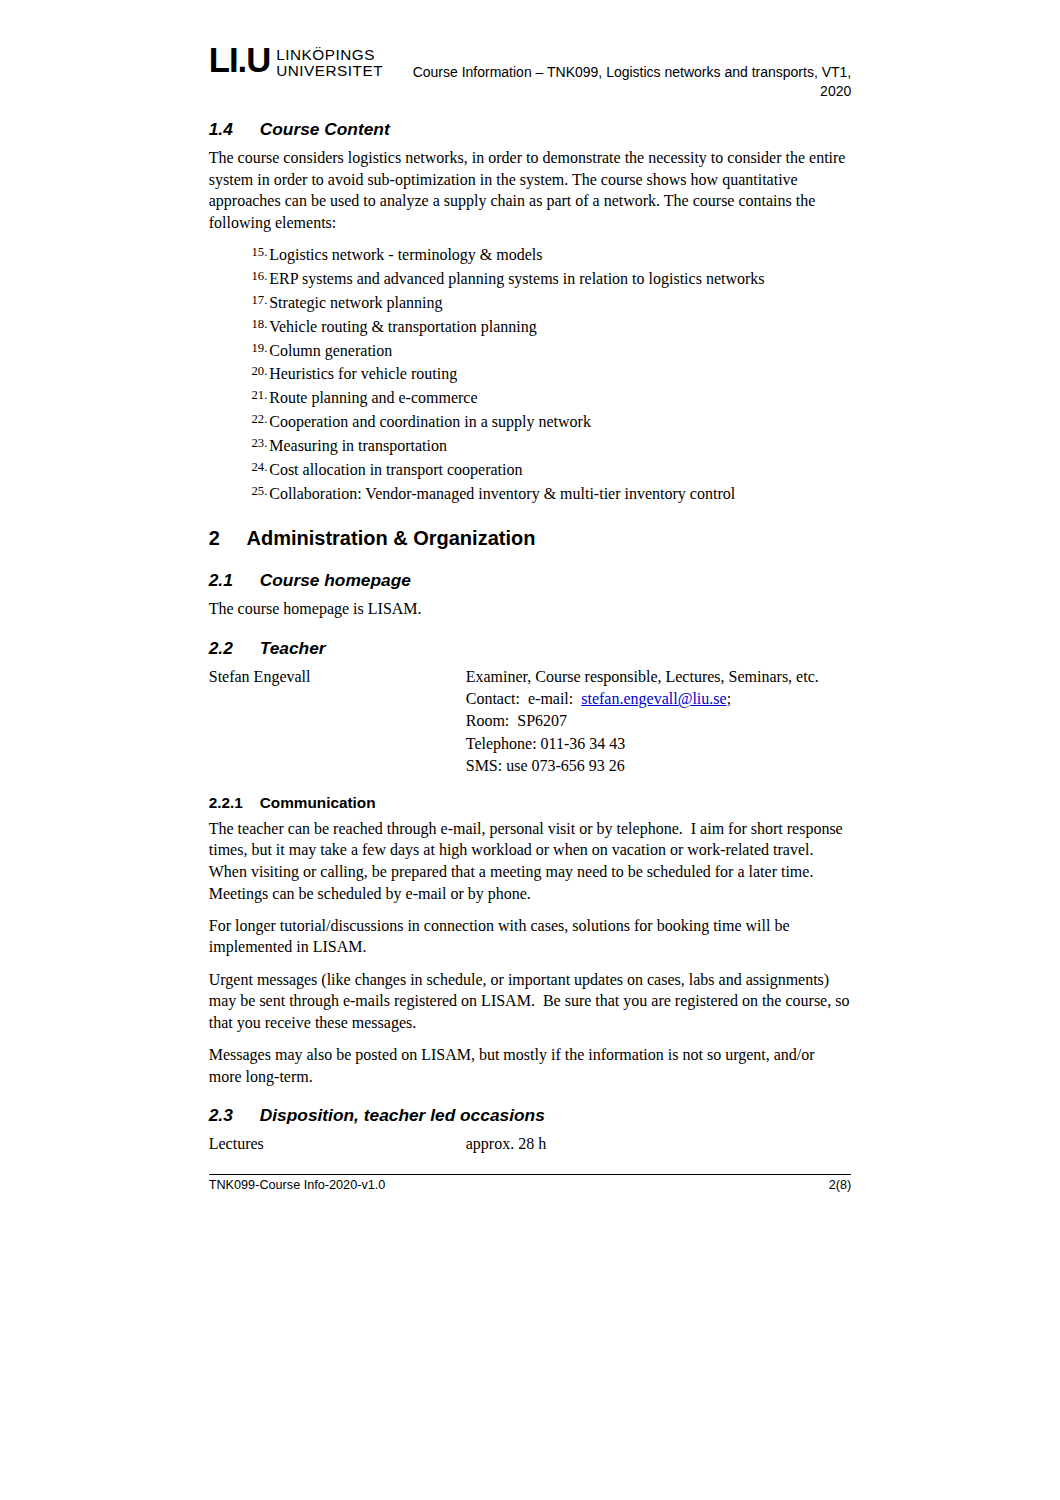LI.U
LINKÖPINGS
UNIVERSITET
Course Information – TNK099, Logistics networks and transports, VT1, 2020
1.4 Course Content
The course considers logistics networks, in order to demonstrate the necessity to consider the entire system in order to avoid sub-optimization in the system. The course shows how quantitative approaches can be used to analyze a supply chain as part of a network. The course contains the following elements:
Logistics network - terminology & models
ERP systems and advanced planning systems in relation to logistics networks
Strategic network planning
Vehicle routing & transportation planning
Column generation
Heuristics for vehicle routing
Route planning and e-commerce
Cooperation and coordination in a supply network
Measuring in transportation
Cost allocation in transport cooperation
Collaboration: Vendor-managed inventory & multi-tier inventory control
2 Administration & Organization
2.1 Course homepage
The course homepage is LISAM.
2.2 Teacher
Stefan Engevall
Examiner, Course responsible, Lectures, Seminars, etc.
Contact: e-mail: stefan.engevall@liu.se;
Room: SP6207
Telephone: 011-36 34 43
SMS: use 073-656 93 26
2.2.1 Communication
The teacher can be reached through e-mail, personal visit or by telephone. I aim for short response times, but it may take a few days at high workload or when on vacation or work-related travel. When visiting or calling, be prepared that a meeting may need to be scheduled for a later time. Meetings can be scheduled by e-mail or by phone.
For longer tutorial/discussions in connection with cases, solutions for booking time will be implemented in LISAM.
Urgent messages (like changes in schedule, or important updates on cases, labs and assignments) may be sent through e-mails registered on LISAM. Be sure that you are registered on the course, so that you receive these messages.
Messages may also be posted on LISAM, but mostly if the information is not so urgent, and/or more long-term.
2.3 Disposition, teacher led occasions
Lectures
approx. 28 h
TNK099-Course Info-2020-v1.0
2(8)